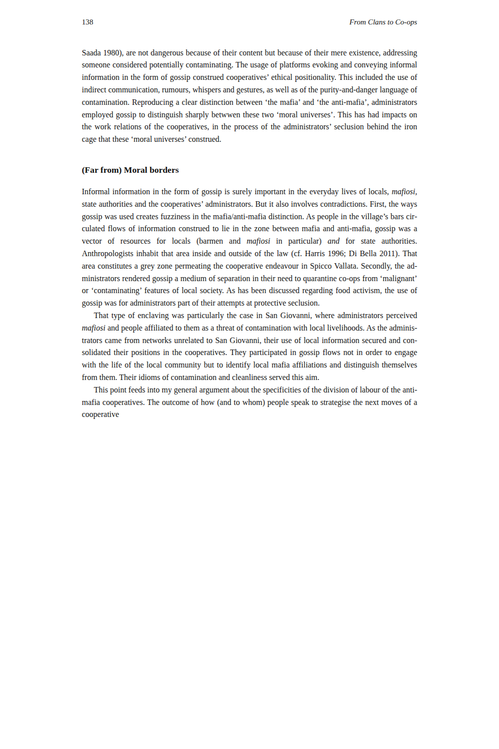138 From Clans to Co-ops
Saada 1980), are not dangerous because of their content but because of their mere existence, addressing someone considered potentially contaminating. The usage of platforms evoking and conveying informal information in the form of gossip construed cooperatives’ ethical positionality. This included the use of indirect communication, rumours, whispers and gestures, as well as of the purity-and-danger language of contamination. Reproducing a clear distinction between ‘the mafia’ and ‘the anti-mafia’, administrators employed gossip to distinguish sharply betwwen these two ‘moral universes’. This has had impacts on the work relations of the cooperatives, in the process of the administrators’ seclusion behind the iron cage that these ‘moral universes’ construed.
(Far from) Moral borders
Informal information in the form of gossip is surely important in the everyday lives of locals, mafiosi, state authorities and the cooperatives’ administrators. But it also involves contradictions. First, the ways gossip was used creates fuzziness in the mafia/anti-mafia distinction. As people in the village’s bars circulated flows of information construed to lie in the zone between mafia and anti-mafia, gossip was a vector of resources for locals (barmen and mafiosi in particular) and for state authorities. Anthropologists inhabit that area inside and outside of the law (cf. Harris 1996; Di Bella 2011). That area constitutes a grey zone permeating the cooperative endeavour in Spicco Vallata. Secondly, the administrators rendered gossip a medium of separation in their need to quarantine co-ops from ‘malignant’ or ‘contaminating’ features of local society. As has been discussed regarding food activism, the use of gossip was for administrators part of their attempts at protective seclusion.
That type of enclaving was particularly the case in San Giovanni, where administrators perceived mafiosi and people affiliated to them as a threat of contamination with local livelihoods. As the administrators came from networks unrelated to San Giovanni, their use of local information secured and consolidated their positions in the cooperatives. They participated in gossip flows not in order to engage with the life of the local community but to identify local mafia affiliations and distinguish themselves from them. Their idioms of contamination and cleanliness served this aim.
This point feeds into my general argument about the specificities of the division of labour of the anti-mafia cooperatives. The outcome of how (and to whom) people speak to strategise the next moves of a cooperative